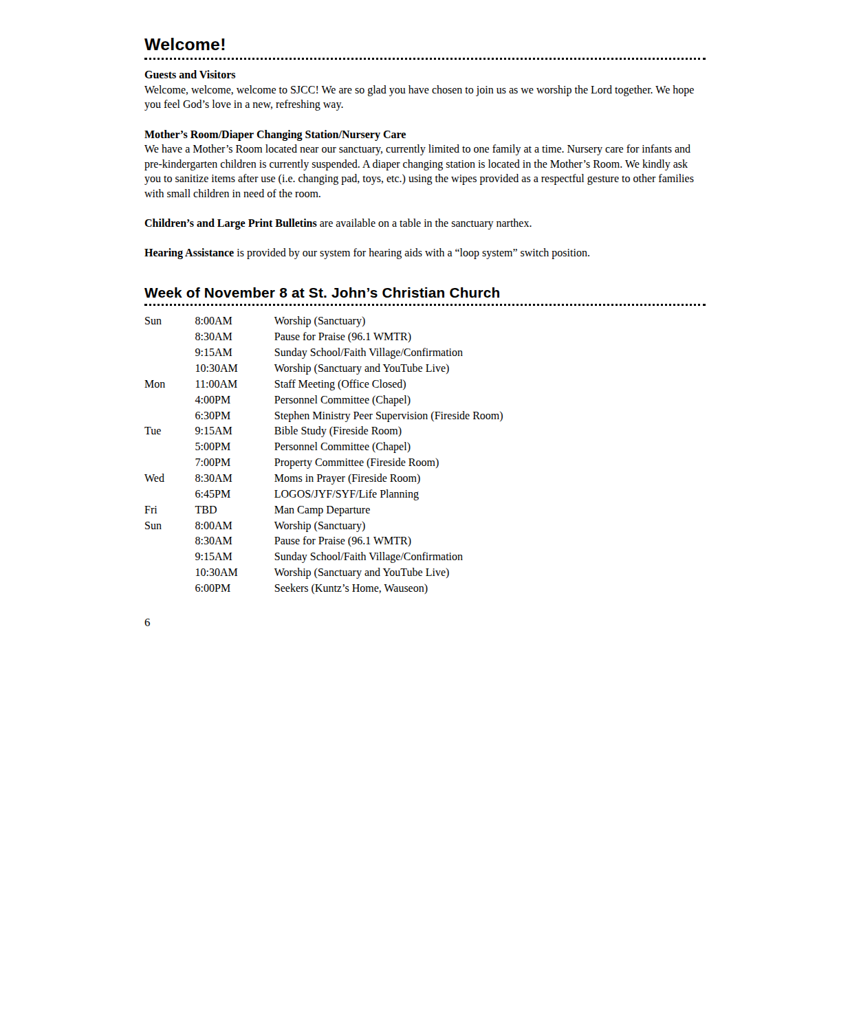Welcome!
Guests and Visitors
Welcome, welcome, welcome to SJCC! We are so glad you have chosen to join us as we worship the Lord together. We hope you feel God’s love in a new, refreshing way.
Mother’s Room/Diaper Changing Station/Nursery Care
We have a Mother’s Room located near our sanctuary, currently limited to one family at a time. Nursery care for infants and pre-kindergarten children is currently suspended. A diaper changing station is located in the Mother’s Room. We kindly ask you to sanitize items after use (i.e. changing pad, toys, etc.) using the wipes provided as a respectful gesture to other families with small children in need of the room.
Children’s and Large Print Bulletins are available on a table in the sanctuary narthex.
Hearing Assistance is provided by our system for hearing aids with a “loop system” switch position.
Week of November 8 at St. John’s Christian Church
| Sun | 8:00AM | Worship (Sanctuary) |
| | 8:30AM | Pause for Praise (96.1 WMTR) |
| | 9:15AM | Sunday School/Faith Village/Confirmation |
| | 10:30AM | Worship (Sanctuary and YouTube Live) |
| Mon | 11:00AM | Staff Meeting (Office Closed) |
| | 4:00PM | Personnel Committee (Chapel) |
| | 6:30PM | Stephen Ministry Peer Supervision (Fireside Room) |
| Tue | 9:15AM | Bible Study (Fireside Room) |
| | 5:00PM | Personnel Committee (Chapel) |
| | 7:00PM | Property Committee (Fireside Room) |
| Wed | 8:30AM | Moms in Prayer (Fireside Room) |
| | 6:45PM | LOGOS/JYF/SYF/Life Planning |
| Fri | TBD | Man Camp Departure |
| Sun | 8:00AM | Worship (Sanctuary) |
| | 8:30AM | Pause for Praise (96.1 WMTR) |
| | 9:15AM | Sunday School/Faith Village/Confirmation |
| | 10:30AM | Worship (Sanctuary and YouTube Live) |
| | 6:00PM | Seekers (Kuntz’s Home, Wauseon) |
6